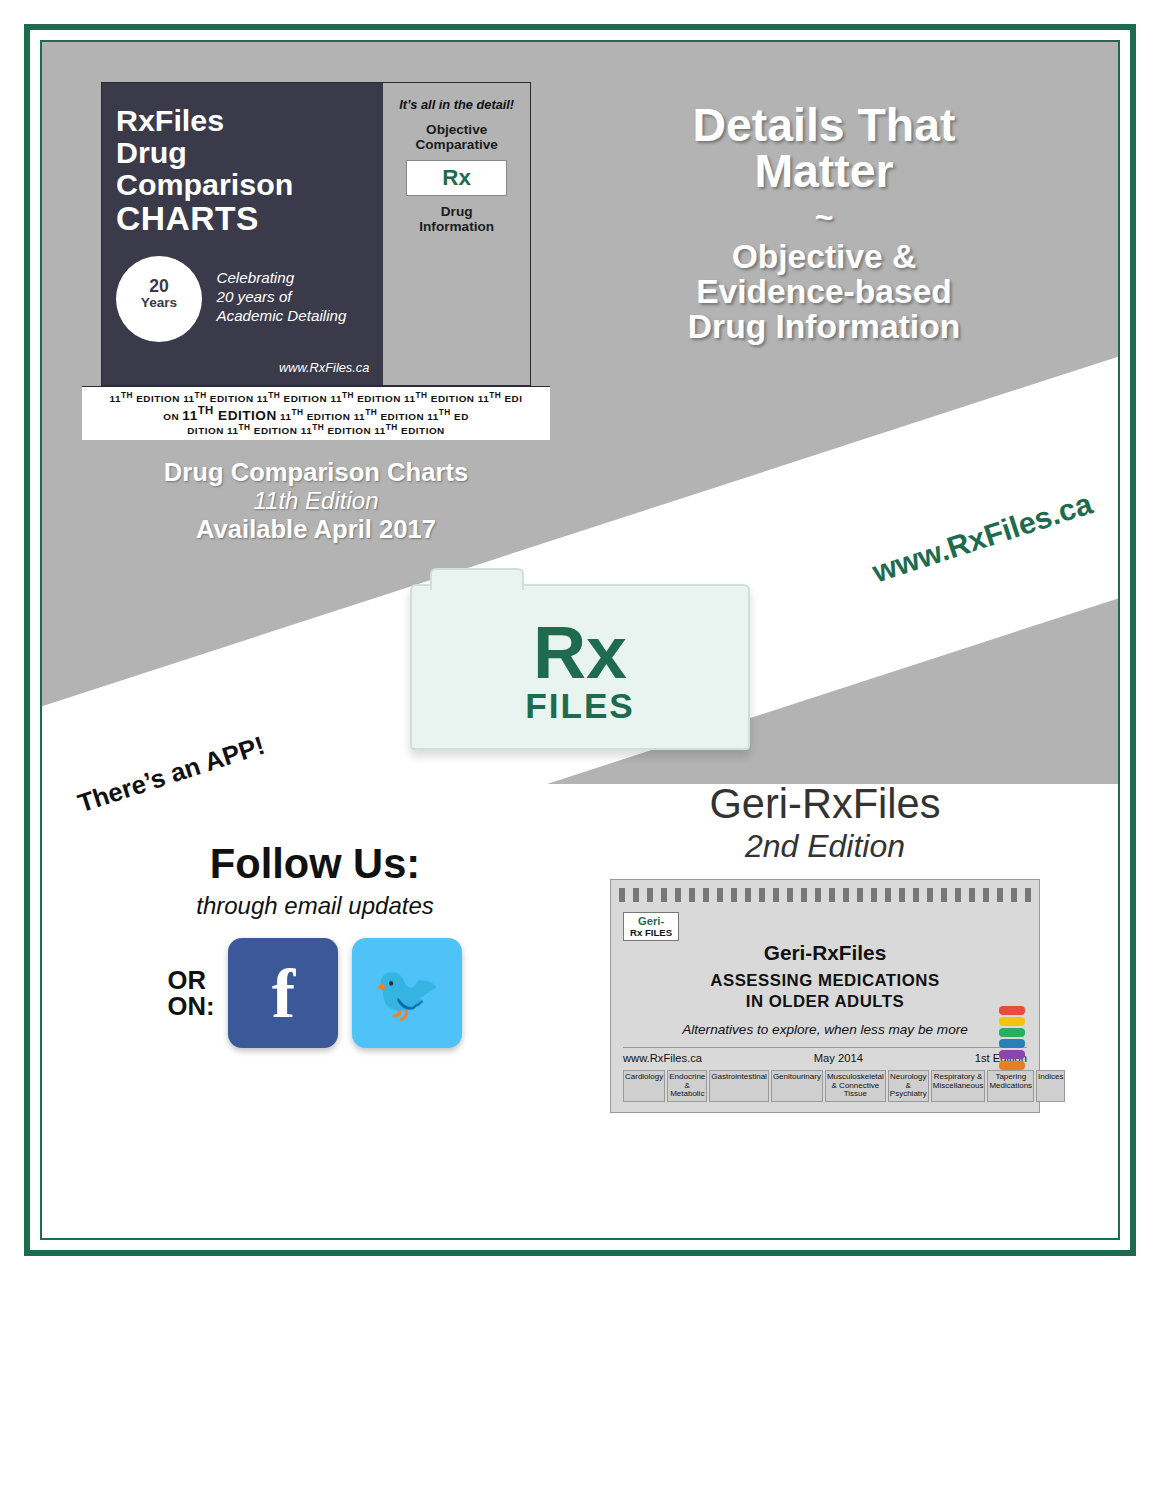RxFiles
Drug ComparisonCHARTS
20Years Celebrating
20 years of
Academic Detailing
www.RxFiles.ca
It’s all in the detail!
Objective
Comparative
Rx
Drug
Information
11TH EDITION 11TH EDITION 11TH EDITION 11TH EDITION 11TH EDITION 11TH EDI
ON 11TH EDITION 11TH EDITION 11TH EDITION 11TH ED
DITION 11TH EDITION 11TH EDITION 11TH EDITION
Drug Comparison Charts
11th Edition
Available April 2017
Details That
Matter
~
Objective &
Evidence-based
Drug Information
www.RxFiles.ca
There’s an APP!
Rx
FILES
Follow Us:
through email updates
OR
ON:
f
🐦
Geri-RxFiles
2nd Edition
Geri-Rx FILES
Geri-RxFiles
ASSESSING MEDICATIONS
IN OLDER ADULTS
Alternatives to explore, when less may be more
www.RxFiles.ca May 2014 1st Edition
Cardiology Endocrine & Metabolic Gastrointestinal Genitourinary Musculoskeletal & Connective Tissue Neurology & Psychiatry Respiratory & Miscellaneous Tapering Medications Indices